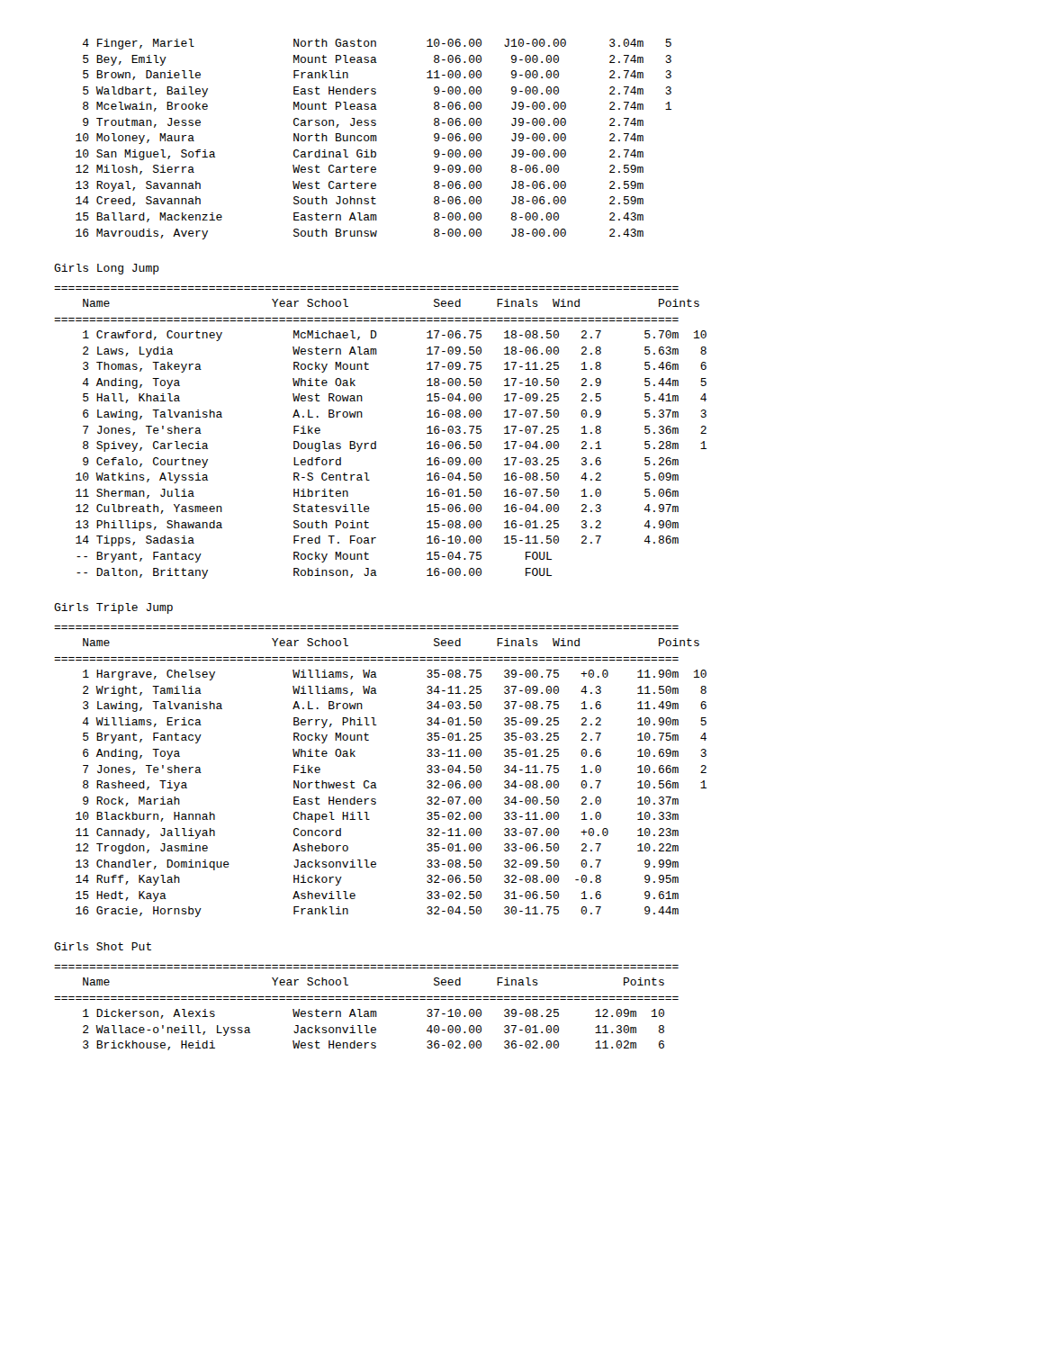4 Finger, Mariel              North Gaston       10-06.00   J10-00.00      3.04m   5
    5 Bey, Emily                  Mount Pleasa        8-06.00    9-00.00       2.74m   3
    5 Brown, Danielle             Franklin           11-00.00    9-00.00       2.74m   3
    5 Waldbart, Bailey            East Henders        9-00.00    9-00.00       2.74m   3
    8 Mcelwain, Brooke            Mount Pleasa        8-06.00    J9-00.00      2.74m   1
    9 Troutman, Jesse             Carson, Jess        8-06.00    J9-00.00      2.74m
   10 Moloney, Maura              North Buncom        9-06.00    J9-00.00      2.74m
   10 San Miguel, Sofia           Cardinal Gib        9-00.00    J9-00.00      2.74m
   12 Milosh, Sierra              West Cartere        9-09.00    8-06.00       2.59m
   13 Royal, Savannah             West Cartere        8-06.00    J8-06.00      2.59m
   14 Creed, Savannah             South Johnst        8-06.00    J8-06.00      2.59m
   15 Ballard, Mackenzie          Eastern Alam        8-00.00    8-00.00       2.43m
   16 Mavroudis, Avery            South Brunsw        8-00.00    J8-00.00      2.43m
Girls Long Jump
=========================================================================================
    Name                       Year School            Seed     Finals  Wind           Points
=========================================================================================
    1 Crawford, Courtney          McMichael, D       17-06.75   18-08.50   2.7      5.70m  10
    2 Laws, Lydia                 Western Alam       17-09.50   18-06.00   2.8      5.63m   8
    3 Thomas, Takeyra             Rocky Mount        17-09.75   17-11.25   1.8      5.46m   6
    4 Anding, Toya                White Oak          18-00.50   17-10.50   2.9      5.44m   5
    5 Hall, Khaila                West Rowan         15-04.00   17-09.25   2.5      5.41m   4
    6 Lawing, Talvanisha          A.L. Brown         16-08.00   17-07.50   0.9      5.37m   3
    7 Jones, Te'shera             Fike               16-03.75   17-07.25   1.8      5.36m   2
    8 Spivey, Carlecia            Douglas Byrd       16-06.50   17-04.00   2.1      5.28m   1
    9 Cefalo, Courtney            Ledford            16-09.00   17-03.25   3.6      5.26m
   10 Watkins, Alyssia            R-S Central        16-04.50   16-08.50   4.2      5.09m
   11 Sherman, Julia              Hibriten           16-01.50   16-07.50   1.0      5.06m
   12 Culbreath, Yasmeen          Statesville        15-06.00   16-04.00   2.3      4.97m
   13 Phillips, Shawanda          South Point        15-08.00   16-01.25   3.2      4.90m
   14 Tipps, Sadasia              Fred T. Foar       16-10.00   15-11.50   2.7      4.86m
   -- Bryant, Fantacy             Rocky Mount        15-04.75      FOUL
   -- Dalton, Brittany            Robinson, Ja       16-00.00      FOUL
Girls Triple Jump
=========================================================================================
    Name                       Year School            Seed     Finals  Wind           Points
=========================================================================================
    1 Hargrave, Chelsey           Williams, Wa       35-08.75   39-00.75   +0.0    11.90m  10
    2 Wright, Tamilia             Williams, Wa       34-11.25   37-09.00   4.3     11.50m   8
    3 Lawing, Talvanisha          A.L. Brown         34-03.50   37-08.75   1.6     11.49m   6
    4 Williams, Erica             Berry, Phill       34-01.50   35-09.25   2.2     10.90m   5
    5 Bryant, Fantacy             Rocky Mount        35-01.25   35-03.25   2.7     10.75m   4
    6 Anding, Toya                White Oak          33-11.00   35-01.25   0.6     10.69m   3
    7 Jones, Te'shera             Fike               33-04.50   34-11.75   1.0     10.66m   2
    8 Rasheed, Tiya               Northwest Ca       32-06.00   34-08.00   0.7     10.56m   1
    9 Rock, Mariah                East Henders       32-07.00   34-00.50   2.0     10.37m
   10 Blackburn, Hannah           Chapel Hill        35-02.00   33-11.00   1.0     10.33m
   11 Cannady, Jalliyah           Concord            32-11.00   33-07.00   +0.0    10.23m
   12 Trogdon, Jasmine            Asheboro           35-01.00   33-06.50   2.7     10.22m
   13 Chandler, Dominique         Jacksonville       33-08.50   32-09.50   0.7      9.99m
   14 Ruff, Kaylah                Hickory            32-06.50   32-08.00  -0.8      9.95m
   15 Hedt, Kaya                  Asheville          33-02.50   31-06.50   1.6      9.61m
   16 Gracie, Hornsby             Franklin           32-04.50   30-11.75   0.7      9.44m
Girls Shot Put
=========================================================================================
    Name                       Year School            Seed     Finals            Points
=========================================================================================
    1 Dickerson, Alexis           Western Alam       37-10.00   39-08.25     12.09m  10
    2 Wallace-o'neill, Lyssa      Jacksonville       40-00.00   37-01.00     11.30m   8
    3 Brickhouse, Heidi           West Henders       36-02.00   36-02.00     11.02m   6